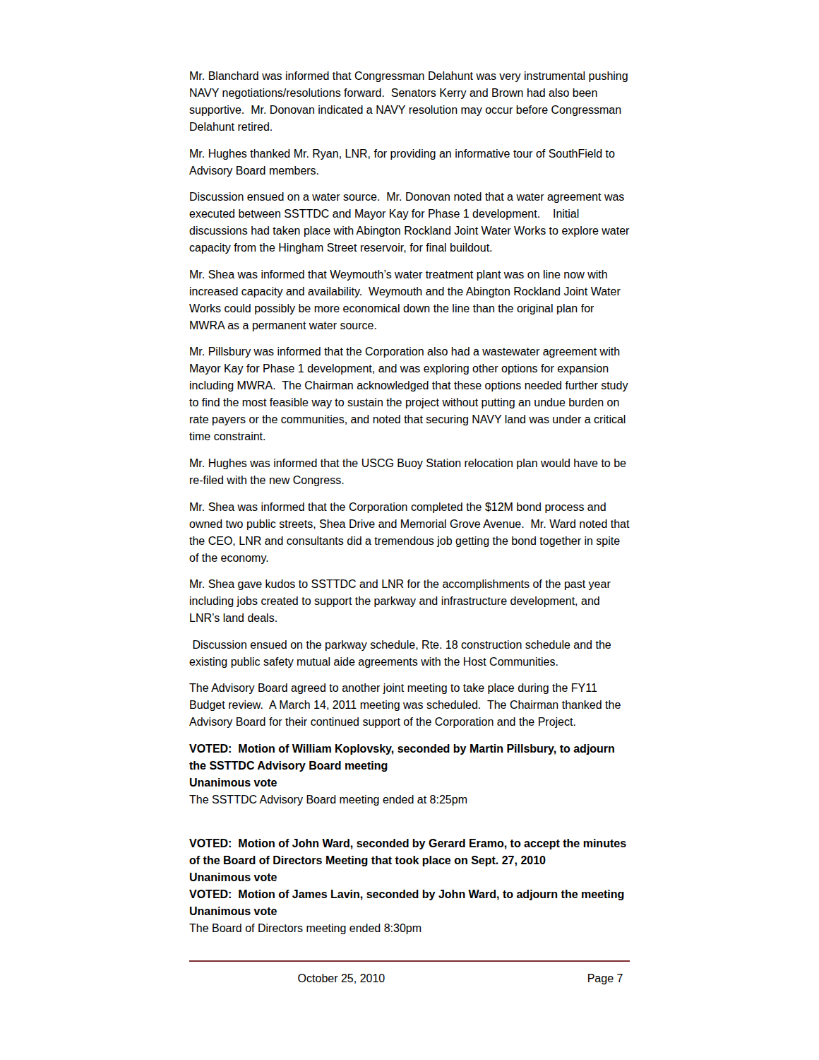Mr. Blanchard was informed that Congressman Delahunt was very instrumental pushing NAVY negotiations/resolutions forward. Senators Kerry and Brown had also been supportive. Mr. Donovan indicated a NAVY resolution may occur before Congressman Delahunt retired.
Mr. Hughes thanked Mr. Ryan, LNR, for providing an informative tour of SouthField to Advisory Board members.
Discussion ensued on a water source. Mr. Donovan noted that a water agreement was executed between SSTTDC and Mayor Kay for Phase 1 development. Initial discussions had taken place with Abington Rockland Joint Water Works to explore water capacity from the Hingham Street reservoir, for final buildout.
Mr. Shea was informed that Weymouth’s water treatment plant was on line now with increased capacity and availability. Weymouth and the Abington Rockland Joint Water Works could possibly be more economical down the line than the original plan for MWRA as a permanent water source.
Mr. Pillsbury was informed that the Corporation also had a wastewater agreement with Mayor Kay for Phase 1 development, and was exploring other options for expansion including MWRA. The Chairman acknowledged that these options needed further study to find the most feasible way to sustain the project without putting an undue burden on rate payers or the communities, and noted that securing NAVY land was under a critical time constraint.
Mr. Hughes was informed that the USCG Buoy Station relocation plan would have to be re-filed with the new Congress.
Mr. Shea was informed that the Corporation completed the $12M bond process and owned two public streets, Shea Drive and Memorial Grove Avenue. Mr. Ward noted that the CEO, LNR and consultants did a tremendous job getting the bond together in spite of the economy.
Mr. Shea gave kudos to SSTTDC and LNR for the accomplishments of the past year including jobs created to support the parkway and infrastructure development, and LNR’s land deals.
Discussion ensued on the parkway schedule, Rte. 18 construction schedule and the existing public safety mutual aide agreements with the Host Communities.
The Advisory Board agreed to another joint meeting to take place during the FY11 Budget review. A March 14, 2011 meeting was scheduled. The Chairman thanked the Advisory Board for their continued support of the Corporation and the Project.
VOTED: Motion of William Koplovsky, seconded by Martin Pillsbury, to adjourn the SSTTDC Advisory Board meeting
Unanimous vote
The SSTTDC Advisory Board meeting ended at 8:25pm
VOTED: Motion of John Ward, seconded by Gerard Eramo, to accept the minutes of the Board of Directors Meeting that took place on Sept. 27, 2010
Unanimous vote
VOTED: Motion of James Lavin, seconded by John Ward, to adjourn the meeting
Unanimous vote
The Board of Directors meeting ended 8:30pm
October 25, 2010 Page 7